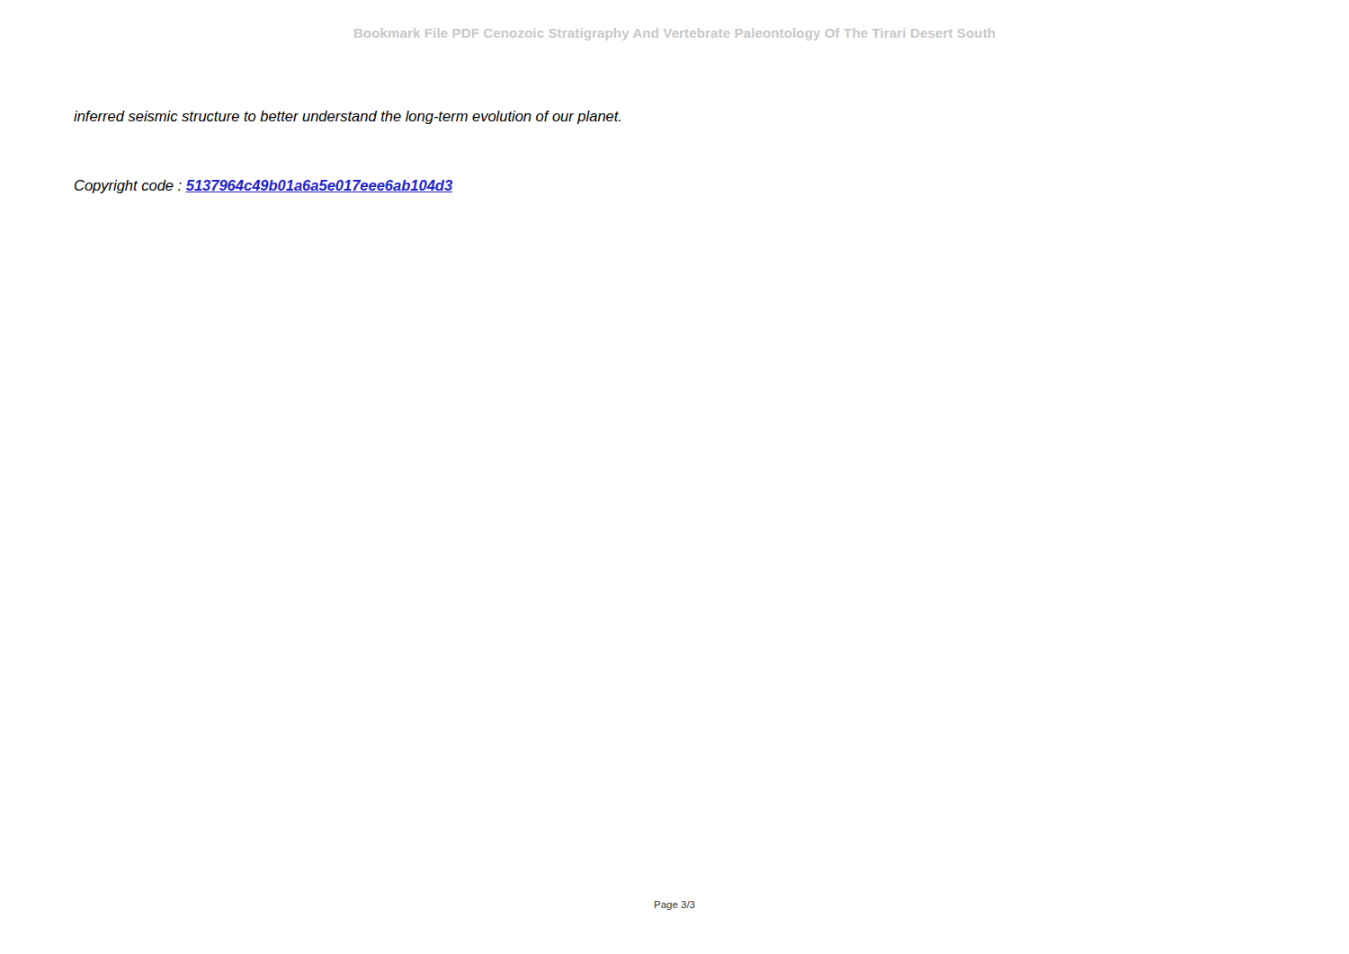Bookmark File PDF Cenozoic Stratigraphy And Vertebrate Paleontology Of The Tirari Desert South
inferred seismic structure to better understand the long-term evolution of our planet.
Copyright code : 5137964c49b01a6a5e017eee6ab104d3
Page 3/3